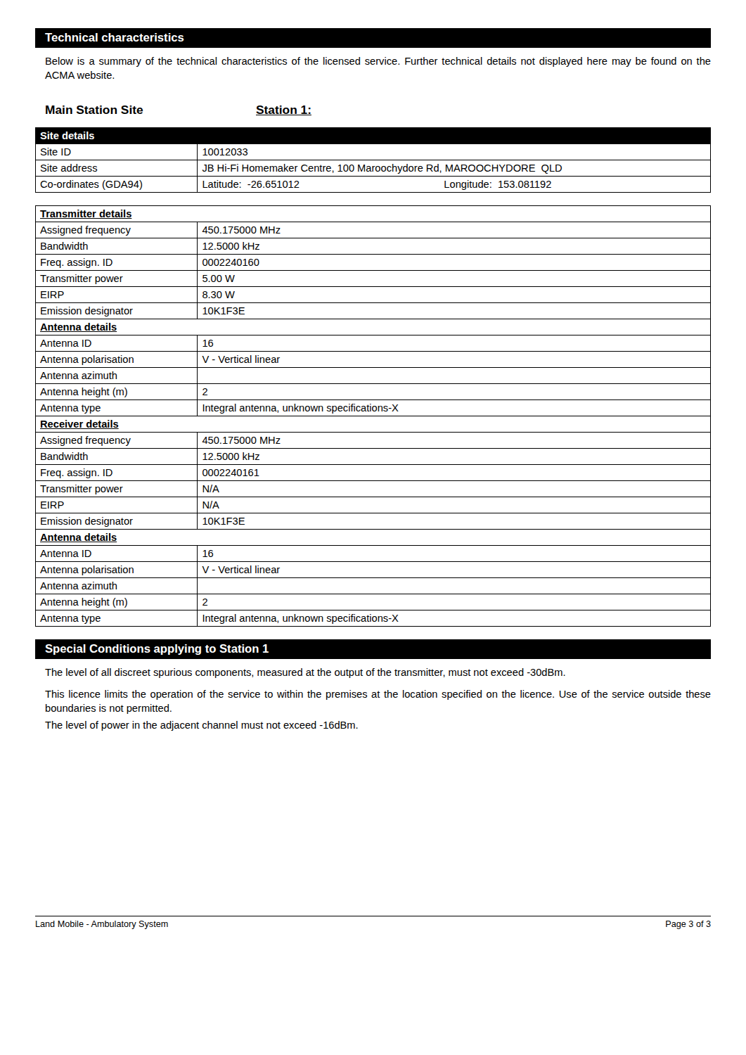Technical characteristics
Below is a summary of the technical characteristics of the licensed service. Further technical details not displayed here may be found on the ACMA website.
Main Station Site Station 1:
| Site details |
| Site ID | 10012033 |
| Site address | JB Hi-Fi Homemaker Centre, 100 Maroochydore Rd, MAROOCHYDORE QLD |
| Co-ordinates (GDA94) | Latitude: -26.651012 Longitude: 153.081192 |
| Transmitter details |
| Assigned frequency | 450.175000 MHz |
| Bandwidth | 12.5000 kHz |
| Freq. assign. ID | 0002240160 |
| Transmitter power | 5.00 W |
| EIRP | 8.30 W |
| Emission designator | 10K1F3E |
| Antenna details |
| Antenna ID | 16 |
| Antenna polarisation | V - Vertical linear |
| Antenna azimuth | |
| Antenna height (m) | 2 |
| Antenna type | Integral antenna, unknown specifications-X |
| Receiver details |
| Assigned frequency | 450.175000 MHz |
| Bandwidth | 12.5000 kHz |
| Freq. assign. ID | 0002240161 |
| Transmitter power | N/A |
| EIRP | N/A |
| Emission designator | 10K1F3E |
| Antenna details |
| Antenna ID | 16 |
| Antenna polarisation | V - Vertical linear |
| Antenna azimuth | |
| Antenna height (m) | 2 |
| Antenna type | Integral antenna, unknown specifications-X |
Special Conditions applying to Station 1
The level of all discreet spurious components, measured at the output of the transmitter, must not exceed -30dBm.
This licence limits the operation of the service to within the premises at the location specified on the licence. Use of the service outside these boundaries is not permitted.
The level of power in the adjacent channel must not exceed -16dBm.
Land Mobile - Ambulatory System Page 3 of 3